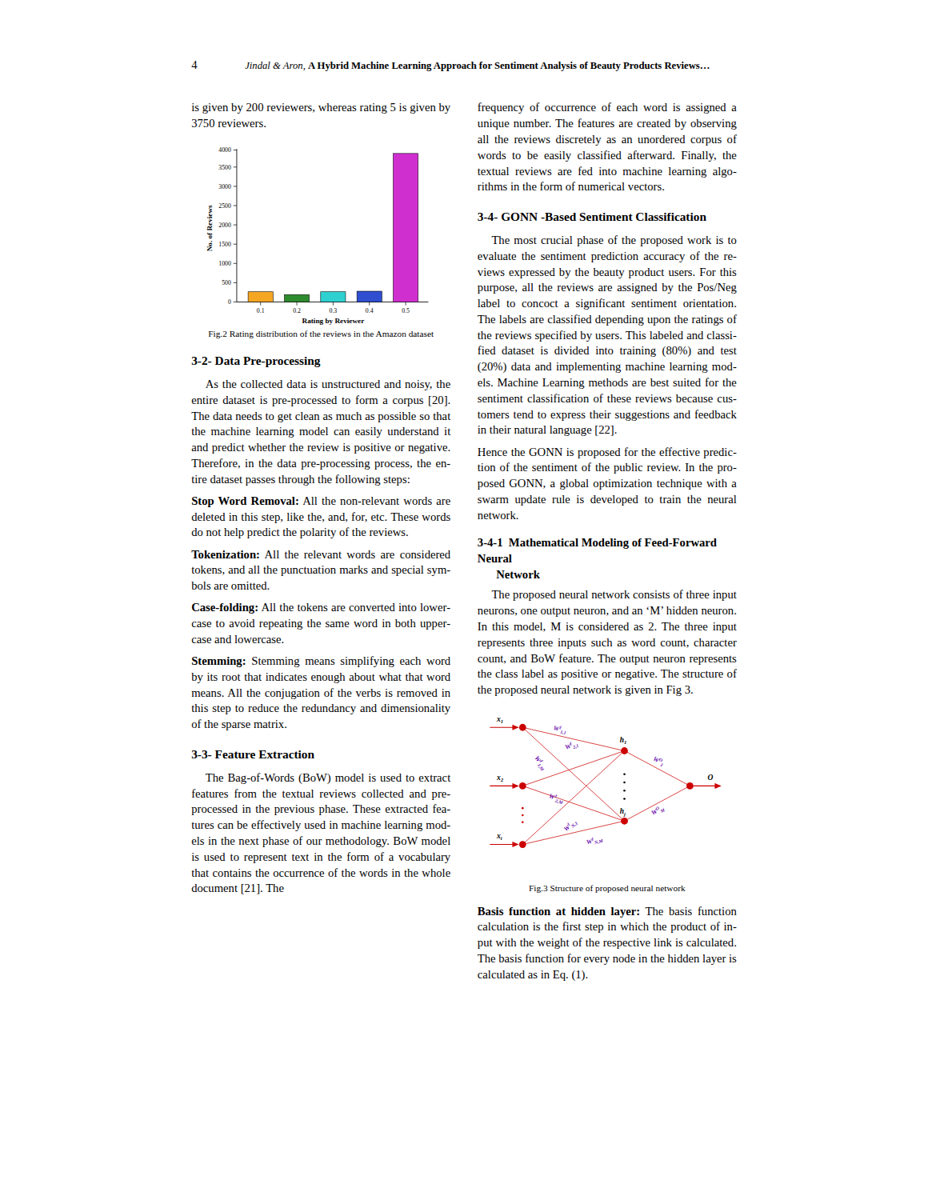4
Jindal & Aron, A Hybrid Machine Learning Approach for Sentiment Analysis of Beauty Products Reviews…
is given by 200 reviewers, whereas rating 5 is given by 3750 reviewers.
0 500 1000 1500 2000 2500 3000 3500 4000 No. of Reviews 0.1 0.2 0.3 0.4 0.5 Rating by Reviewer
Fig.2 Rating distribution of the reviews in the Amazon dataset
3-2- Data Pre-processing
As the collected data is unstructured and noisy, the entire dataset is pre-processed to form a corpus [20]. The data needs to get clean as much as possible so that the machine learning model can easily understand it and predict whether the review is positive or negative. Therefore, in the data pre-processing process, the entire dataset passes through the following steps:
Stop Word Removal: All the non-relevant words are deleted in this step, like the, and, for, etc. These words do not help predict the polarity of the reviews.
Tokenization: All the relevant words are considered tokens, and all the punctuation marks and special symbols are omitted.
Case-folding: All the tokens are converted into lowercase to avoid repeating the same word in both uppercase and lowercase.
Stemming: Stemming means simplifying each word by its root that indicates enough about what that word means. All the conjugation of the verbs is removed in this step to reduce the redundancy and dimensionality of the sparse matrix.
3-3- Feature Extraction
The Bag-of-Words (BoW) model is used to extract features from the textual reviews collected and pre-processed in the previous phase. These extracted features can be effectively used in machine learning models in the next phase of our methodology. BoW model is used to represent text in the form of a vocabulary that contains the occurrence of the words in the whole document [21]. The
frequency of occurrence of each word is assigned a unique number. The features are created by observing all the reviews discretely as an unordered corpus of words to be easily classified afterward. Finally, the textual reviews are fed into machine learning algorithms in the form of numerical vectors.
3-4- GONN -Based Sentiment Classification
The most crucial phase of the proposed work is to evaluate the sentiment prediction accuracy of the reviews expressed by the beauty product users. For this purpose, all the reviews are assigned by the Pos/Neg label to concoct a significant sentiment orientation. The labels are classified depending upon the ratings of the reviews specified by users. This labeled and classified dataset is divided into training (80%) and test (20%) data and implementing machine learning models. Machine Learning methods are best suited for the sentiment classification of these reviews because customers tend to express their suggestions and feedback in their natural language [22].
Hence the GONN is proposed for the effective prediction of the sentiment of the public review. In the proposed GONN, a global optimization technique with a swarm update rule is developed to train the neural network.
3-4-1 Mathematical Modeling of Feed-Forward Neural Network
The proposed neural network consists of three input neurons, one output neuron, and an ‘M’ hidden neuron. In this model, M is considered as 2. The three input represents three inputs such as word count, character count, and BoW feature. The output neuron represents the class label as positive or negative. The structure of the proposed neural network is given in Fig 3.
x1 x2 xi h1 hj O WI1,1 WI1,M WI2,1 WI2,M WIN,1 WIN,M WO1 WOM
Fig.3 Structure of proposed neural network
Basis function at hidden layer: The basis function calculation is the first step in which the product of input with the weight of the respective link is calculated. The basis function for every node in the hidden layer is calculated as in Eq. (1).